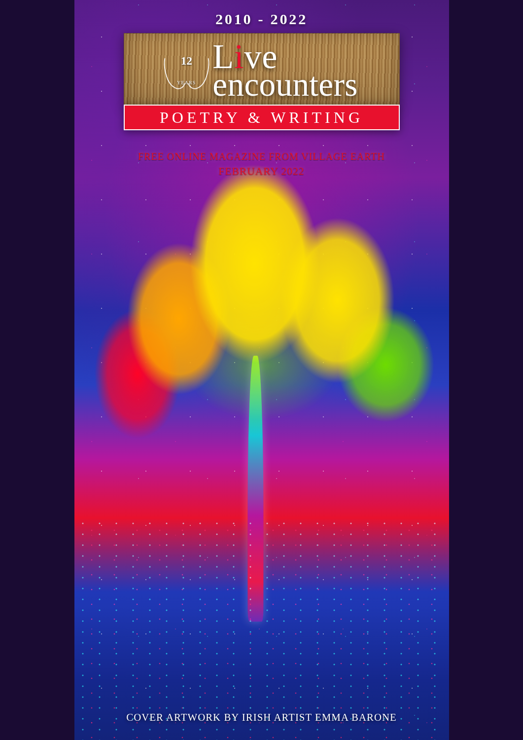2010 - 2022
12 YEARS
Live encounters
Poetry & Writing
Free Online Magazine From Village Earth February 2022
Cover Artwork by Irish Artist Emma Barone